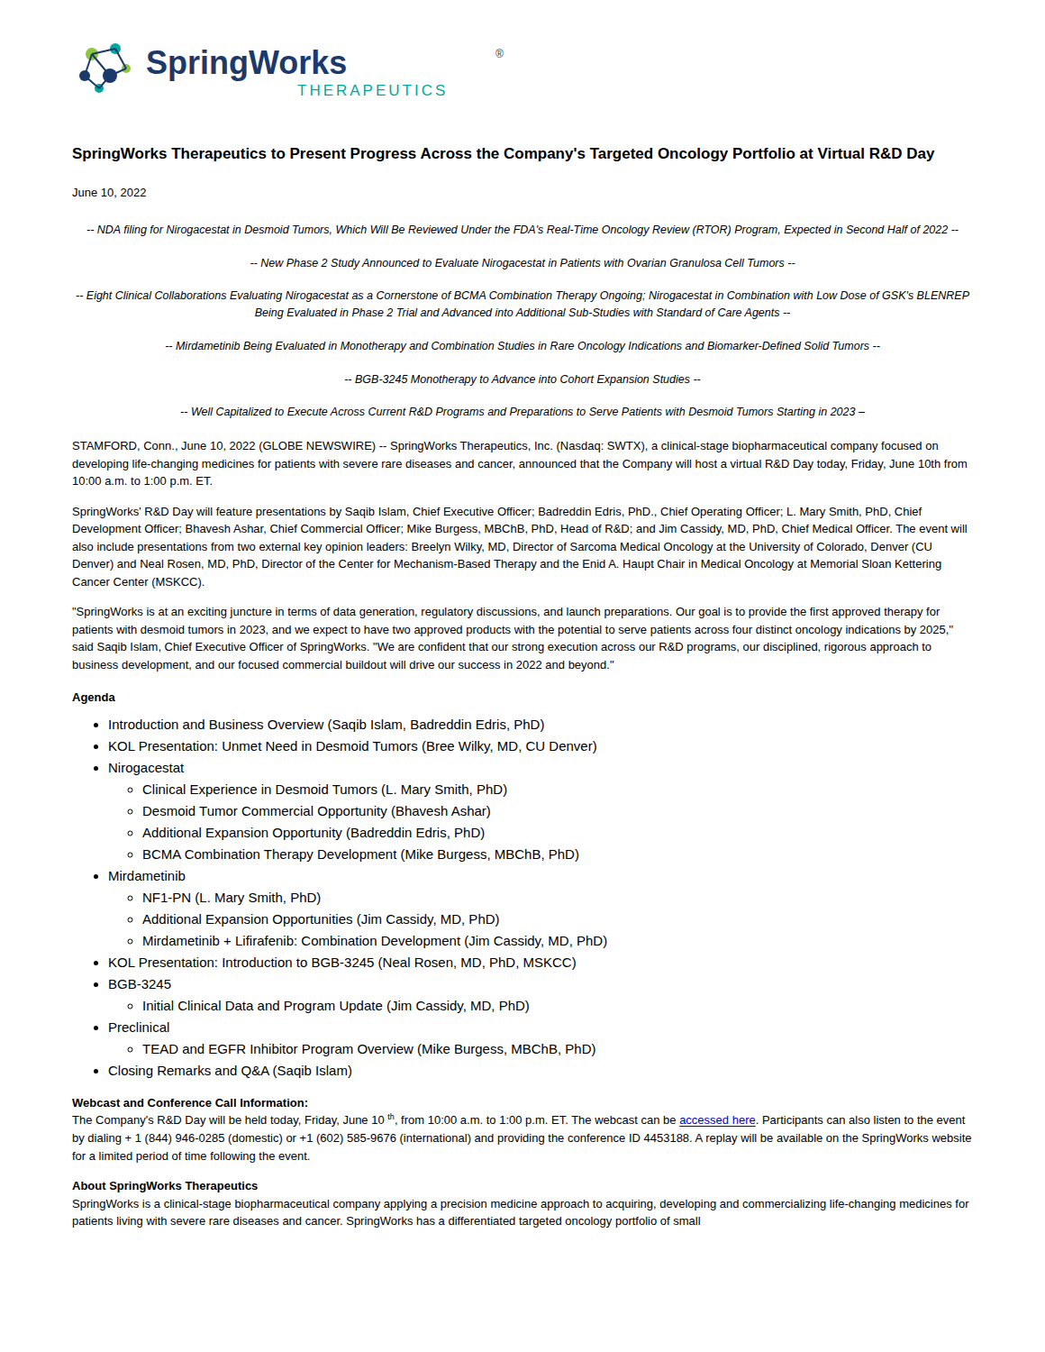SpringWorks ® THERAPEUTICS
SpringWorks Therapeutics to Present Progress Across the Company's Targeted Oncology Portfolio at Virtual R&D Day
June 10, 2022
-- NDA filing for Nirogacestat in Desmoid Tumors, Which Will Be Reviewed Under the FDA's Real-Time Oncology Review (RTOR) Program, Expected in Second Half of 2022 --
-- New Phase 2 Study Announced to Evaluate Nirogacestat in Patients with Ovarian Granulosa Cell Tumors --
-- Eight Clinical Collaborations Evaluating Nirogacestat as a Cornerstone of BCMA Combination Therapy Ongoing; Nirogacestat in Combination with Low Dose of GSK's BLENREP Being Evaluated in Phase 2 Trial and Advanced into Additional Sub-Studies with Standard of Care Agents --
-- Mirdametinib Being Evaluated in Monotherapy and Combination Studies in Rare Oncology Indications and Biomarker-Defined Solid Tumors --
-- BGB-3245 Monotherapy to Advance into Cohort Expansion Studies --
-- Well Capitalized to Execute Across Current R&D Programs and Preparations to Serve Patients with Desmoid Tumors Starting in 2023 –
STAMFORD, Conn., June 10, 2022 (GLOBE NEWSWIRE) -- SpringWorks Therapeutics, Inc. (Nasdaq: SWTX), a clinical-stage biopharmaceutical company focused on developing life-changing medicines for patients with severe rare diseases and cancer, announced that the Company will host a virtual R&D Day today, Friday, June 10th from 10:00 a.m. to 1:00 p.m. ET.
SpringWorks' R&D Day will feature presentations by Saqib Islam, Chief Executive Officer; Badreddin Edris, PhD., Chief Operating Officer; L. Mary Smith, PhD, Chief Development Officer; Bhavesh Ashar, Chief Commercial Officer; Mike Burgess, MBChB, PhD, Head of R&D; and Jim Cassidy, MD, PhD, Chief Medical Officer. The event will also include presentations from two external key opinion leaders: Breelyn Wilky, MD, Director of Sarcoma Medical Oncology at the University of Colorado, Denver (CU Denver) and Neal Rosen, MD, PhD, Director of the Center for Mechanism-Based Therapy and the Enid A. Haupt Chair in Medical Oncology at Memorial Sloan Kettering Cancer Center (MSKCC).
"SpringWorks is at an exciting juncture in terms of data generation, regulatory discussions, and launch preparations. Our goal is to provide the first approved therapy for patients with desmoid tumors in 2023, and we expect to have two approved products with the potential to serve patients across four distinct oncology indications by 2025," said Saqib Islam, Chief Executive Officer of SpringWorks. "We are confident that our strong execution across our R&D programs, our disciplined, rigorous approach to business development, and our focused commercial buildout will drive our success in 2022 and beyond."
Agenda
Introduction and Business Overview (Saqib Islam, Badreddin Edris, PhD)
KOL Presentation: Unmet Need in Desmoid Tumors (Bree Wilky, MD, CU Denver)
Nirogacestat
Clinical Experience in Desmoid Tumors (L. Mary Smith, PhD)
Desmoid Tumor Commercial Opportunity (Bhavesh Ashar)
Additional Expansion Opportunity (Badreddin Edris, PhD)
BCMA Combination Therapy Development (Mike Burgess, MBChB, PhD)
Mirdametinib
NF1-PN (L. Mary Smith, PhD)
Additional Expansion Opportunities (Jim Cassidy, MD, PhD)
Mirdametinib + Lifirafenib: Combination Development (Jim Cassidy, MD, PhD)
KOL Presentation: Introduction to BGB-3245 (Neal Rosen, MD, PhD, MSKCC)
BGB-3245
Initial Clinical Data and Program Update (Jim Cassidy, MD, PhD)
Preclinical
TEAD and EGFR Inhibitor Program Overview (Mike Burgess, MBChB, PhD)
Closing Remarks and Q&A (Saqib Islam)
Webcast and Conference Call Information:
The Company's R&D Day will be held today, Friday, June 10 th, from 10:00 a.m. to 1:00 p.m. ET. The webcast can be accessed here. Participants can also listen to the event by dialing + 1 (844) 946-0285 (domestic) or +1 (602) 585-9676 (international) and providing the conference ID 4453188. A replay will be available on the SpringWorks website for a limited period of time following the event.
About SpringWorks Therapeutics
SpringWorks is a clinical-stage biopharmaceutical company applying a precision medicine approach to acquiring, developing and commercializing life-changing medicines for patients living with severe rare diseases and cancer. SpringWorks has a differentiated targeted oncology portfolio of small